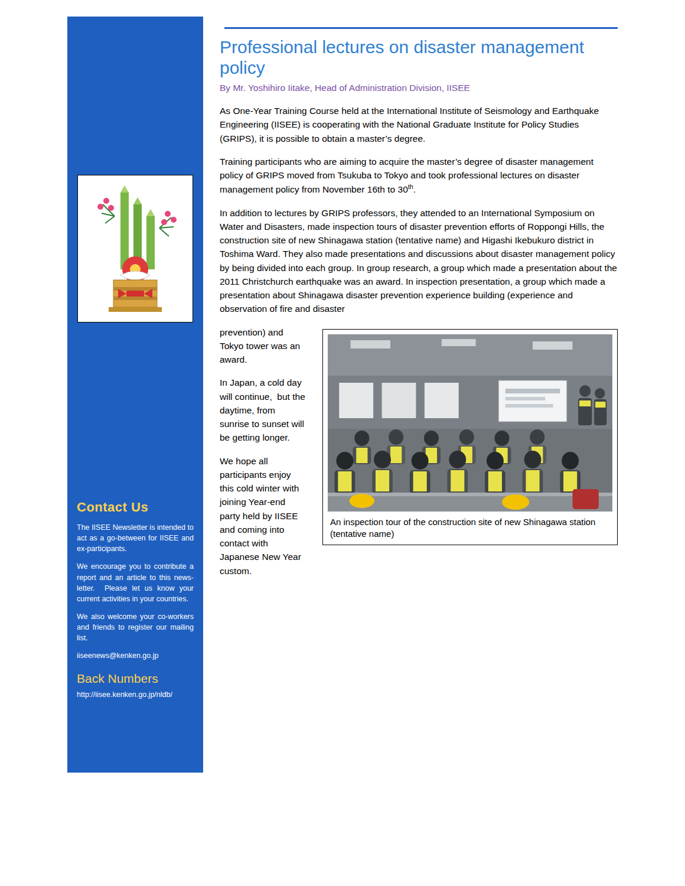Contact Us
The IISEE Newsletter is intended to act as a go-between for IISEE and ex-participants.
We encourage you to contribute a report and an article to this news-letter. Please let us know your current activities in your countries.
We also welcome your co-workers and friends to register our mailing list.
iiseenews@kenken.go.jp
Back Numbers
http://iisee.kenken.go.jp/nldb/
Professional lectures on disaster management policy
By Mr. Yoshihiro Iitake, Head of Administration Division, IISEE
As One-Year Training Course held at the International Institute of Seismology and Earthquake Engineering (IISEE) is cooperating with the National Graduate Institute for Policy Studies (GRIPS), it is possible to obtain a master’s degree.
Training participants who are aiming to acquire the master’s degree of disaster management policy of GRIPS moved from Tsukuba to Tokyo and took professional lectures on disaster management policy from November 16th to 30th.
In addition to lectures by GRIPS professors, they attended to an International Symposium on Water and Disasters, made inspection tours of disaster prevention efforts of Roppongi Hills, the construction site of new Shinagawa station (tentative name) and Higashi Ikebukuro district in Toshima Ward. They also made presentations and discussions about disaster management policy by being divided into each group. In group research, a group which made a presentation about the 2011 Christchurch earthquake was an award. In inspection presentation, a group which made a presentation about Shinagawa disaster prevention experience building (experience and observation of fire and disaster
An inspection tour of the construction site of new Shinagawa station (tentative name)
prevention) and Tokyo tower was an award.
In Japan, a cold day will continue, but the daytime, from sunrise to sunset will be getting longer.
We hope all participants enjoy this cold winter with joining Year-end party held by IISEE and coming into contact with Japanese New Year custom.